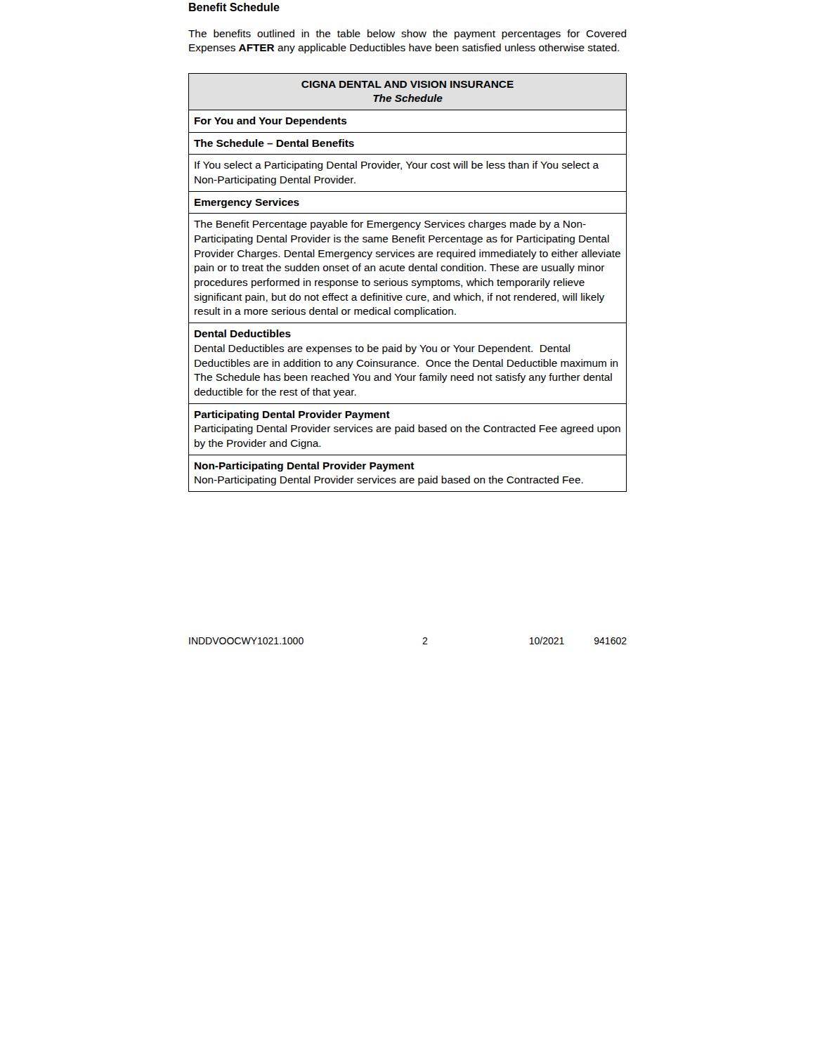Benefit Schedule
The benefits outlined in the table below show the payment percentages for Covered Expenses AFTER any applicable Deductibles have been satisfied unless otherwise stated.
| CIGNA DENTAL AND VISION INSURANCE The Schedule |
| For You and Your Dependents |
| The Schedule – Dental Benefits |
| If You select a Participating Dental Provider, Your cost will be less than if You select a Non-Participating Dental Provider. |
| Emergency Services |
| The Benefit Percentage payable for Emergency Services charges made by a Non-Participating Dental Provider is the same Benefit Percentage as for Participating Dental Provider Charges. Dental Emergency services are required immediately to either alleviate pain or to treat the sudden onset of an acute dental condition. These are usually minor procedures performed in response to serious symptoms, which temporarily relieve significant pain, but do not effect a definitive cure, and which, if not rendered, will likely result in a more serious dental or medical complication. |
| Dental Deductibles Dental Deductibles are expenses to be paid by You or Your Dependent. Dental Deductibles are in addition to any Coinsurance. Once the Dental Deductible maximum in The Schedule has been reached You and Your family need not satisfy any further dental deductible for the rest of that year. |
| Participating Dental Provider Payment Participating Dental Provider services are paid based on the Contracted Fee agreed upon by the Provider and Cigna. |
| Non-Participating Dental Provider Payment Non-Participating Dental Provider services are paid based on the Contracted Fee. |
| INDDVOOCWY1021.1000 | 2 | 10/2021 941602 |